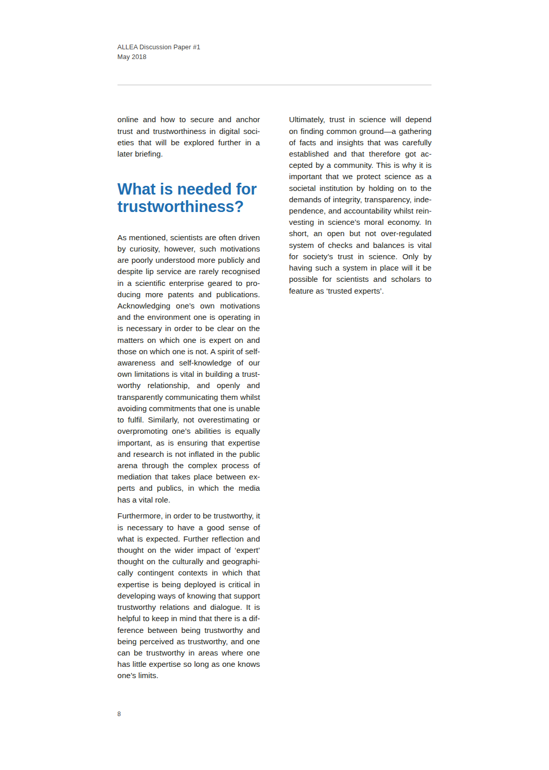ALLEA Discussion Paper #1 May 2018
online and how to secure and anchor trust and trustworthiness in digital societies that will be explored further in a later briefing.
What is needed for trustworthiness?
As mentioned, scientists are often driven by curiosity, however, such motivations are poorly understood more publicly and despite lip service are rarely recognised in a scientific enterprise geared to producing more patents and publications. Acknowledging one’s own motivations and the environment one is operating in is necessary in order to be clear on the matters on which one is expert on and those on which one is not. A spirit of self-awareness and self-knowledge of our own limitations is vital in building a trustworthy relationship, and openly and transparently communicating them whilst avoiding commitments that one is unable to fulfil. Similarly, not overestimating or overpromoting one’s abilities is equally important, as is ensuring that expertise and research is not inflated in the public arena through the complex process of mediation that takes place between experts and publics, in which the media has a vital role.
Furthermore, in order to be trustworthy, it is necessary to have a good sense of what is expected. Further reflection and thought on the wider impact of ‘expert’ thought on the culturally and geographically contingent contexts in which that expertise is being deployed is critical in developing ways of knowing that support trustworthy relations and dialogue. It is helpful to keep in mind that there is a difference between being trustworthy and being perceived as trustworthy, and one can be trustworthy in areas where one has little expertise so long as one knows one’s limits.
Ultimately, trust in science will depend on finding common ground—a gathering of facts and insights that was carefully established and that therefore got accepted by a community. This is why it is important that we protect science as a societal institution by holding on to the demands of integrity, transparency, independence, and accountability whilst reinvesting in science’s moral economy. In short, an open but not over-regulated system of checks and balances is vital for society’s trust in science. Only by having such a system in place will it be possible for scientists and scholars to feature as ‘trusted experts’.
8